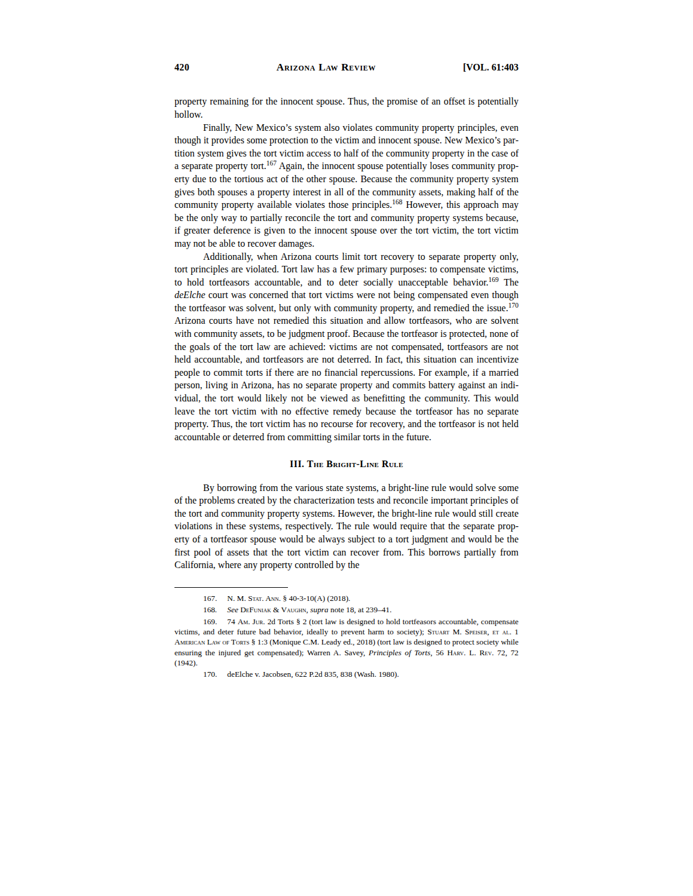420 Arizona Law Review [VOL. 61:403
property remaining for the innocent spouse. Thus, the promise of an offset is potentially hollow.
Finally, New Mexico’s system also violates community property principles, even though it provides some protection to the victim and innocent spouse. New Mexico’s partition system gives the tort victim access to half of the community property in the case of a separate property tort.167 Again, the innocent spouse potentially loses community property due to the tortious act of the other spouse. Because the community property system gives both spouses a property interest in all of the community assets, making half of the community property available violates those principles.168 However, this approach may be the only way to partially reconcile the tort and community property systems because, if greater deference is given to the innocent spouse over the tort victim, the tort victim may not be able to recover damages.
Additionally, when Arizona courts limit tort recovery to separate property only, tort principles are violated. Tort law has a few primary purposes: to compensate victims, to hold tortfeasors accountable, and to deter socially unacceptable behavior.169 The deElche court was concerned that tort victims were not being compensated even though the tortfeasor was solvent, but only with community property, and remedied the issue.170 Arizona courts have not remedied this situation and allow tortfeasors, who are solvent with community assets, to be judgment proof. Because the tortfeasor is protected, none of the goals of the tort law are achieved: victims are not compensated, tortfeasors are not held accountable, and tortfeasors are not deterred. In fact, this situation can incentivize people to commit torts if there are no financial repercussions. For example, if a married person, living in Arizona, has no separate property and commits battery against an individual, the tort would likely not be viewed as benefitting the community. This would leave the tort victim with no effective remedy because the tortfeasor has no separate property. Thus, the tort victim has no recourse for recovery, and the tortfeasor is not held accountable or deterred from committing similar torts in the future.
III. The Bright-Line Rule
By borrowing from the various state systems, a bright-line rule would solve some of the problems created by the characterization tests and reconcile important principles of the tort and community property systems. However, the bright-line rule would still create violations in these systems, respectively. The rule would require that the separate property of a tortfeasor spouse would be always subject to a tort judgment and would be the first pool of assets that the tort victim can recover from. This borrows partially from California, where any property controlled by the
167. N. M. Stat. Ann. § 40-3-10(A) (2018).
168. See DeFuniak & Vaughn, supra note 18, at 239–41.
169. 74 Am. Jur. 2d Torts § 2 (tort law is designed to hold tortfeasors accountable, compensate victims, and deter future bad behavior, ideally to prevent harm to society); Stuart M. Speiser, et al. 1 American Law of Torts § 1:3 (Monique C.M. Leady ed., 2018) (tort law is designed to protect society while ensuring the injured get compensated); Warren A. Savey, Principles of Torts, 56 Harv. L. Rev. 72, 72 (1942).
170. deElche v. Jacobsen, 622 P.2d 835, 838 (Wash. 1980).